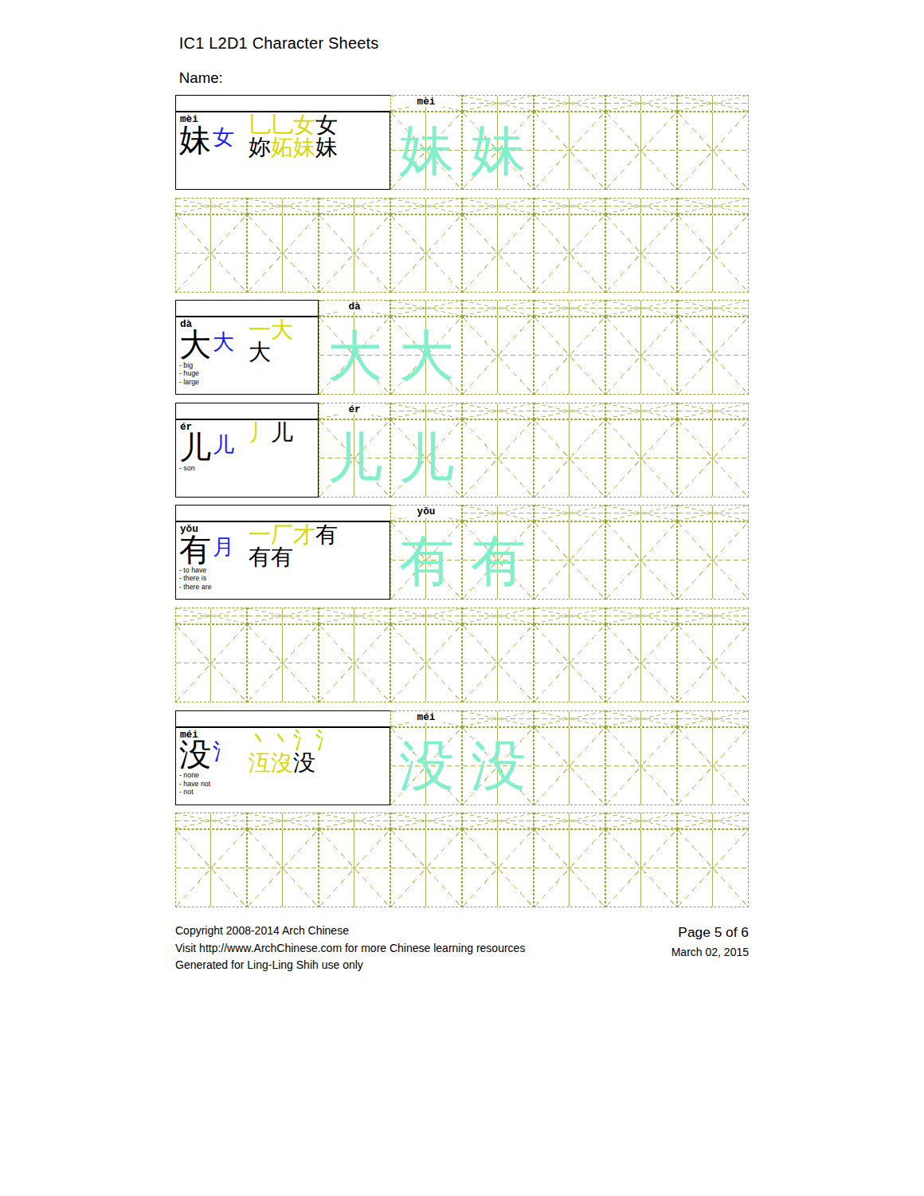IC1 L2D1 Character Sheets
Name:
| | | | mèi | | | | |
| mèi 妹 女 | 乚 乚 女 女 妳 妬 妹 妹 | 妹 | 妹 | | | |
| | | dà | | | | | |
| dà 大 大 - big - huge - large | 一 大 大 | 大 | 大 | | | | |
| | | ér | | | | | |
| ér 儿 儿 - son | 丿 儿 | 儿 | 儿 | | | | |
| | | | yǒu | | | | |
| yǒu 有 月 - to have - there is - there are | 一 厂 才 有 有 有 | 有 | 有 | | | |
| | | | méi | | | | |
| méi 没 氵 - none - have not - not | 丶 丶 氵 氵 沍 沒 没 | 没 | 没 | | | |
Copyright 2008-2014 Arch Chinese
Visit http://www.ArchChinese.com for more Chinese learning resources
Generated for Ling-Ling Shih use only
Page 5 of 6
March 02, 2015